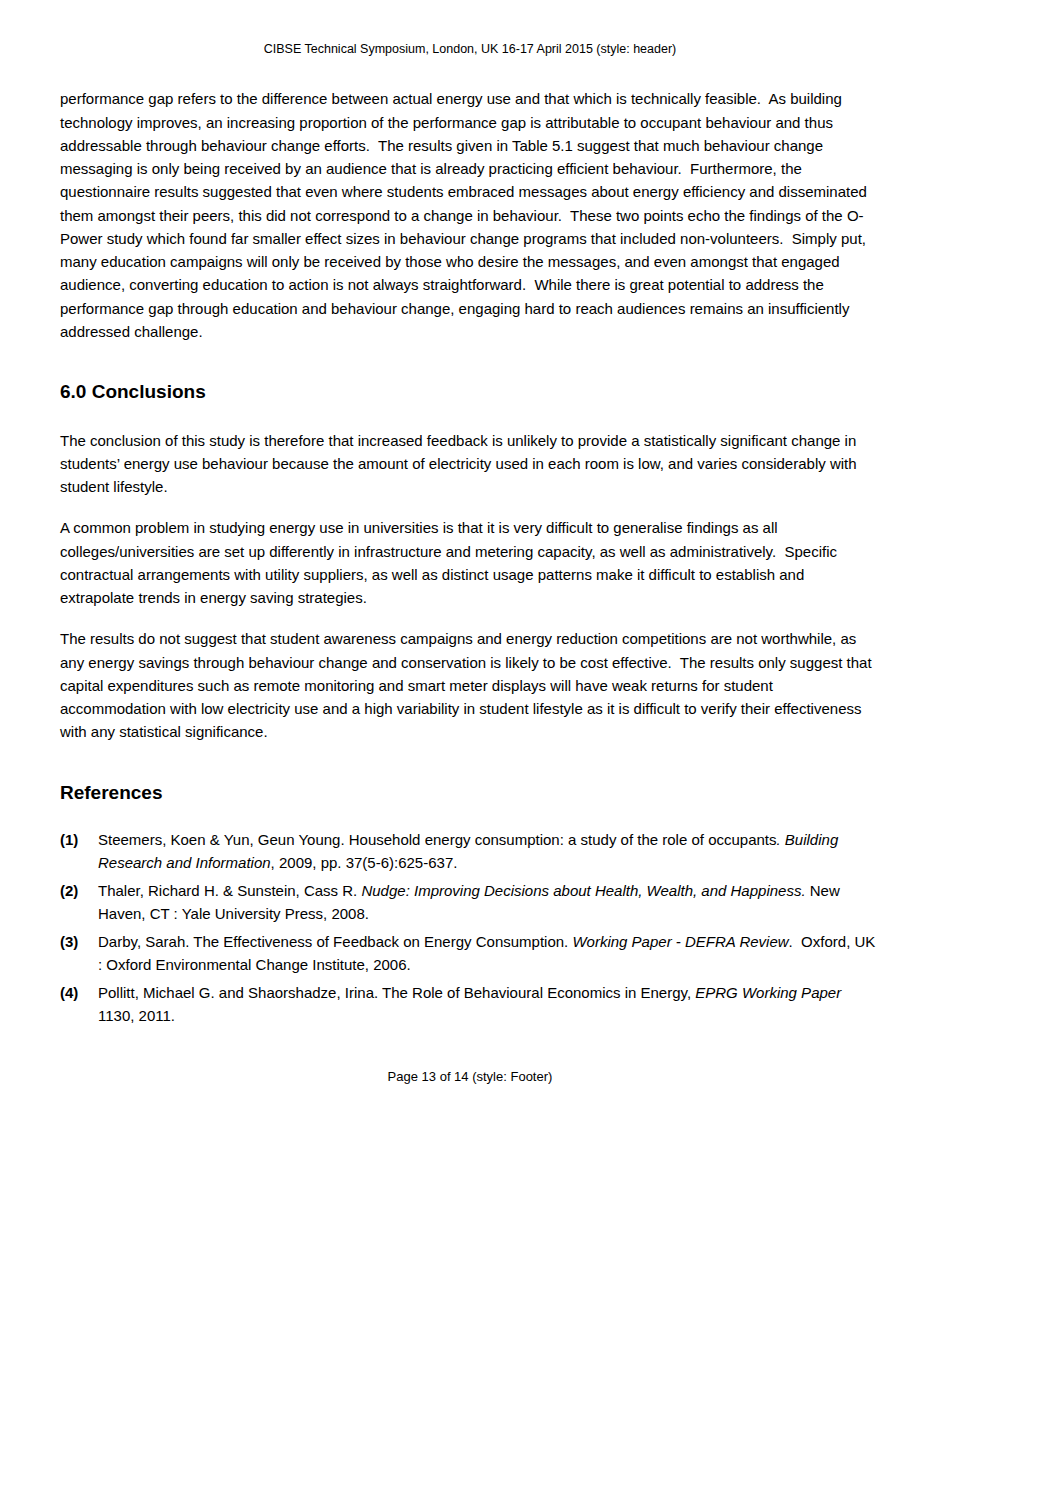CIBSE Technical Symposium, London, UK 16-17 April 2015 (style: header)
performance gap refers to the difference between actual energy use and that which is technically feasible. As building technology improves, an increasing proportion of the performance gap is attributable to occupant behaviour and thus addressable through behaviour change efforts. The results given in Table 5.1 suggest that much behaviour change messaging is only being received by an audience that is already practicing efficient behaviour. Furthermore, the questionnaire results suggested that even where students embraced messages about energy efficiency and disseminated them amongst their peers, this did not correspond to a change in behaviour. These two points echo the findings of the O-Power study which found far smaller effect sizes in behaviour change programs that included non-volunteers. Simply put, many education campaigns will only be received by those who desire the messages, and even amongst that engaged audience, converting education to action is not always straightforward. While there is great potential to address the performance gap through education and behaviour change, engaging hard to reach audiences remains an insufficiently addressed challenge.
6.0 Conclusions
The conclusion of this study is therefore that increased feedback is unlikely to provide a statistically significant change in students’ energy use behaviour because the amount of electricity used in each room is low, and varies considerably with student lifestyle.
A common problem in studying energy use in universities is that it is very difficult to generalise findings as all colleges/universities are set up differently in infrastructure and metering capacity, as well as administratively. Specific contractual arrangements with utility suppliers, as well as distinct usage patterns make it difficult to establish and extrapolate trends in energy saving strategies.
The results do not suggest that student awareness campaigns and energy reduction competitions are not worthwhile, as any energy savings through behaviour change and conservation is likely to be cost effective. The results only suggest that capital expenditures such as remote monitoring and smart meter displays will have weak returns for student accommodation with low electricity use and a high variability in student lifestyle as it is difficult to verify their effectiveness with any statistical significance.
References
Steemers, Koen & Yun, Geun Young. Household energy consumption: a study of the role of occupants. Building Research and Information, 2009, pp. 37(5-6):625-637.
Thaler, Richard H. & Sunstein, Cass R. Nudge: Improving Decisions about Health, Wealth, and Happiness. New Haven, CT : Yale University Press, 2008.
Darby, Sarah. The Effectiveness of Feedback on Energy Consumption. Working Paper - DEFRA Review. Oxford, UK : Oxford Environmental Change Institute, 2006.
Pollitt, Michael G. and Shaorshadze, Irina. The Role of Behavioural Economics in Energy, EPRG Working Paper 1130, 2011.
Page 13 of 14 (style: Footer)